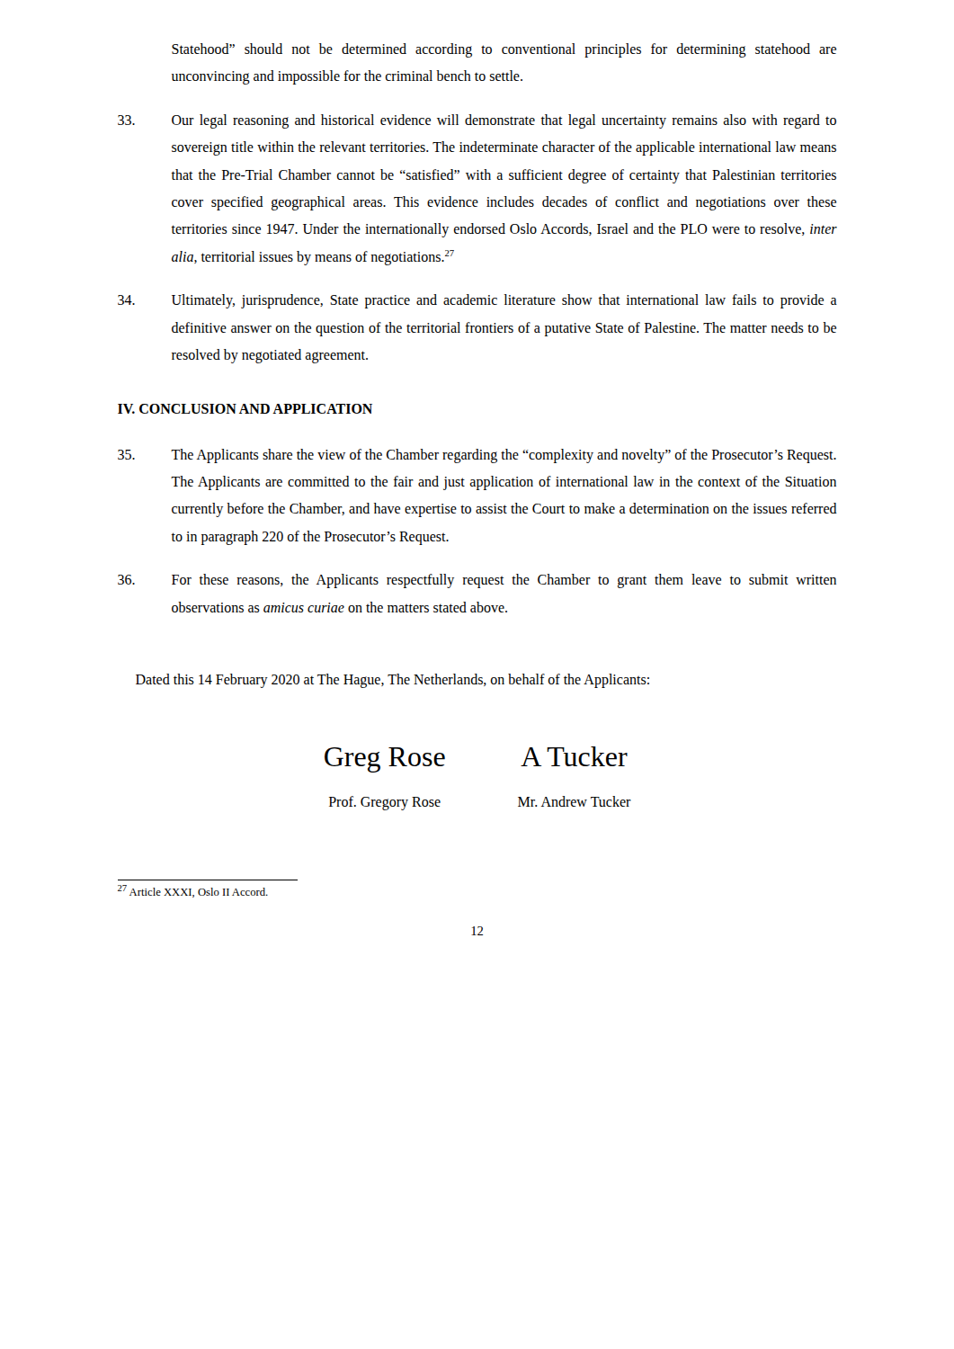Statehood” should not be determined according to conventional principles for determining statehood are unconvincing and impossible for the criminal bench to settle.
33.
Our legal reasoning and historical evidence will demonstrate that legal uncertainty remains also with regard to sovereign title within the relevant territories. The indeterminate character of the applicable international law means that the Pre-Trial Chamber cannot be “satisfied” with a sufficient degree of certainty that Palestinian territories cover specified geographical areas. This evidence includes decades of conflict and negotiations over these territories since 1947. Under the internationally endorsed Oslo Accords, Israel and the PLO were to resolve, inter alia, territorial issues by means of negotiations.27
34.
Ultimately, jurisprudence, State practice and academic literature show that international law fails to provide a definitive answer on the question of the territorial frontiers of a putative State of Palestine. The matter needs to be resolved by negotiated agreement.
IV. CONCLUSION AND APPLICATION
35.
The Applicants share the view of the Chamber regarding the “complexity and novelty” of the Prosecutor’s Request. The Applicants are committed to the fair and just application of international law in the context of the Situation currently before the Chamber, and have expertise to assist the Court to make a determination on the issues referred to in paragraph 220 of the Prosecutor’s Request.
36.
For these reasons, the Applicants respectfully request the Chamber to grant them leave to submit written observations as amicus curiae on the matters stated above.
Dated this 14 February 2020 at The Hague, The Netherlands, on behalf of the Applicants:
Greg Rose
Prof. Gregory Rose
A Tucker
Mr. Andrew Tucker
27 Article XXXI, Oslo II Accord.
12